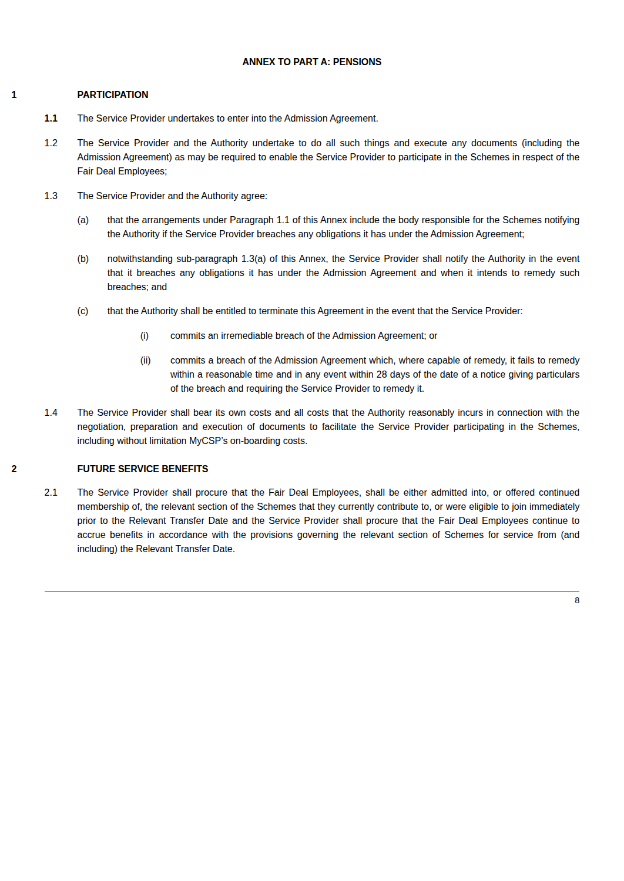ANNEX TO PART A: PENSIONS
1 PARTICIPATION
1.1
The Service Provider undertakes to enter into the Admission Agreement.
1.2
The Service Provider and the Authority undertake to do all such things and execute any documents (including the Admission Agreement) as may be required to enable the Service Provider to participate in the Schemes in respect of the Fair Deal Employees;
1.3
The Service Provider and the Authority agree:
(a)
that the arrangements under Paragraph 1.1 of this Annex include the body responsible for the Schemes notifying the Authority if the Service Provider breaches any obligations it has under the Admission Agreement;
(b)
notwithstanding sub-paragraph 1.3(a) of this Annex, the Service Provider shall notify the Authority in the event that it breaches any obligations it has under the Admission Agreement and when it intends to remedy such breaches; and
(c)
that the Authority shall be entitled to terminate this Agreement in the event that the Service Provider:
(i)
commits an irremediable breach of the Admission Agreement; or
(ii)
commits a breach of the Admission Agreement which, where capable of remedy, it fails to remedy within a reasonable time and in any event within 28 days of the date of a notice giving particulars of the breach and requiring the Service Provider to remedy it.
1.4
The Service Provider shall bear its own costs and all costs that the Authority reasonably incurs in connection with the negotiation, preparation and execution of documents to facilitate the Service Provider participating in the Schemes, including without limitation MyCSP’s on-boarding costs.
2 FUTURE SERVICE BENEFITS
2.1
The Service Provider shall procure that the Fair Deal Employees, shall be either admitted into, or offered continued membership of, the relevant section of the Schemes that they currently contribute to, or were eligible to join immediately prior to the Relevant Transfer Date and the Service Provider shall procure that the Fair Deal Employees continue to accrue benefits in accordance with the provisions governing the relevant section of Schemes for service from (and including) the Relevant Transfer Date.
8